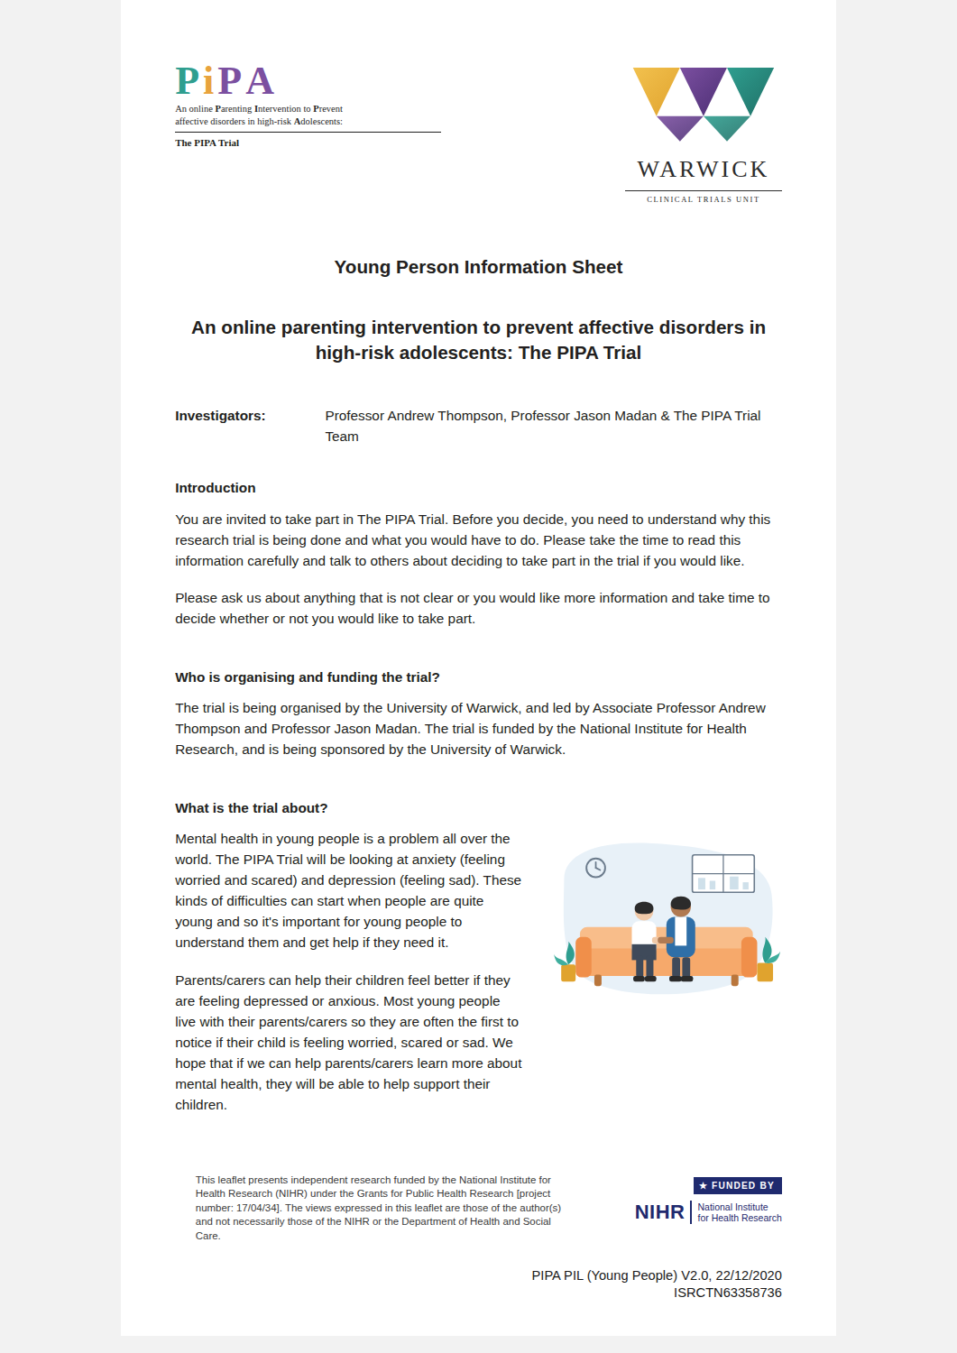PiPA
An online Parenting Intervention to Prevent
affective disorders in high-risk Adolescents:
The PIPA Trial
WARWICK
CLINICAL TRIALS UNIT
Young Person Information Sheet
An online parenting intervention to prevent affective disorders in high-risk adolescents: The PIPA Trial
Investigators:
Professor Andrew Thompson, Professor Jason Madan & The PIPA Trial Team
Introduction
You are invited to take part in The PIPA Trial. Before you decide, you need to understand why this research trial is being done and what you would have to do. Please take the time to read this information carefully and talk to others about deciding to take part in the trial if you would like.
Please ask us about anything that is not clear or you would like more information and take time to decide whether or not you would like to take part.
Who is organising and funding the trial?
The trial is being organised by the University of Warwick, and led by Associate Professor Andrew Thompson and Professor Jason Madan. The trial is funded by the National Institute for Health Research, and is being sponsored by the University of Warwick.
What is the trial about?
Mental health in young people is a problem all over the world. The PIPA Trial will be looking at anxiety (feeling worried and scared) and depression (feeling sad). These kinds of difficulties can start when people are quite young and so it's important for young people to understand them and get help if they need it.
Parents/carers can help their children feel better if they are feeling depressed or anxious. Most young people live with their parents/carers so they are often the first to notice if their child is feeling worried, scared or sad. We hope that if we can help parents/carers learn more about mental health, they will be able to help support their children.
This leaflet presents independent research funded by the National Institute for Health Research (NIHR) under the Grants for Public Health Research [project number: 17/04/34]. The views expressed in this leaflet are those of the author(s) and not necessarily those of the NIHR or the Department of Health and Social Care.
★ FUNDED BY
NIHR National Institute
for Health Research
PIPA PIL (Young People) V2.0, 22/12/2020
ISRCTN63358736